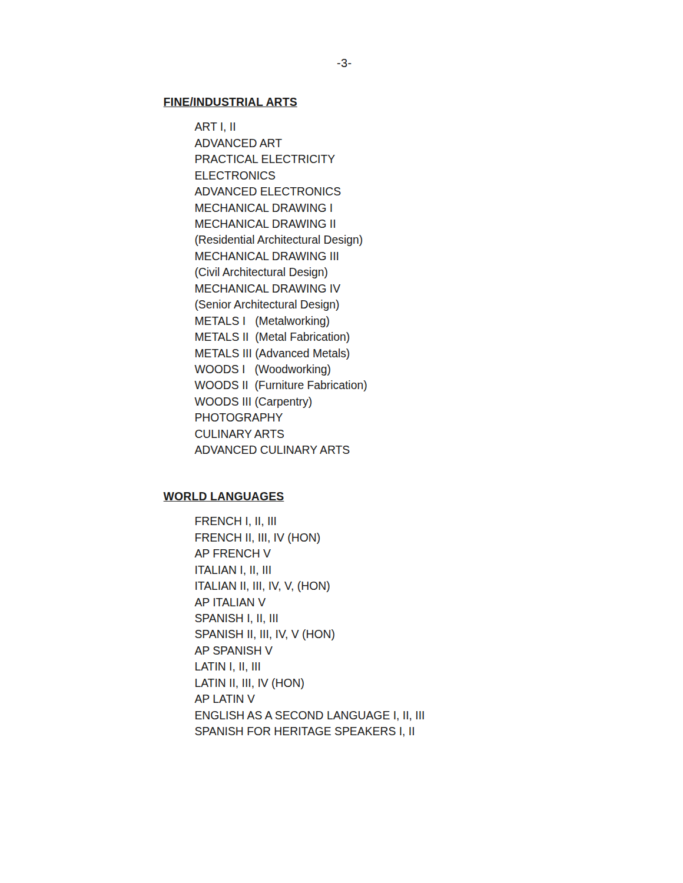-3-
FINE/INDUSTRIAL ARTS
ART I, II
ADVANCED ART
PRACTICAL ELECTRICITY
ELECTRONICS
ADVANCED ELECTRONICS
MECHANICAL DRAWING I
MECHANICAL DRAWING II
(Residential Architectural Design)
MECHANICAL DRAWING III
(Civil Architectural Design)
MECHANICAL DRAWING IV
(Senior Architectural Design)
METALS I (Metalworking)
METALS II (Metal Fabrication)
METALS III (Advanced Metals)
WOODS I (Woodworking)
WOODS II (Furniture Fabrication)
WOODS III (Carpentry)
PHOTOGRAPHY
CULINARY ARTS
ADVANCED CULINARY ARTS
WORLD LANGUAGES
FRENCH I, II, III
FRENCH II, III, IV (HON)
AP FRENCH V
ITALIAN I, II, III
ITALIAN II, III, IV, V, (HON)
AP ITALIAN V
SPANISH I, II, III
SPANISH II, III, IV, V (HON)
AP SPANISH V
LATIN I, II, III
LATIN II, III, IV (HON)
AP LATIN V
ENGLISH AS A SECOND LANGUAGE I, II, III
SPANISH FOR HERITAGE SPEAKERS I, II